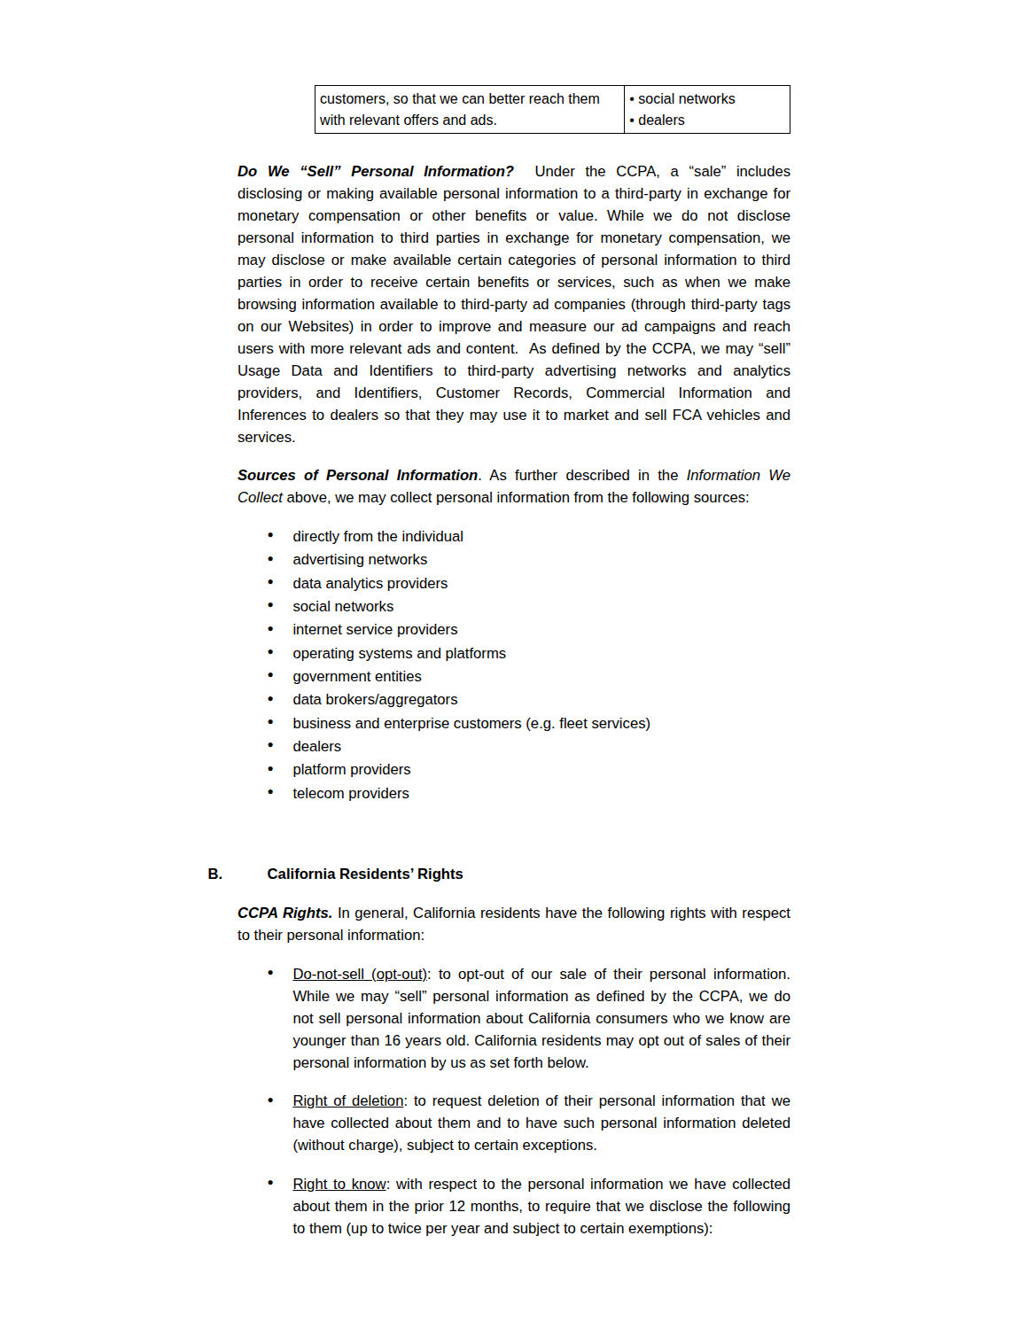| | customers, so that we can better reach them with relevant offers and ads. | • social networks • dealers |
Do We “Sell” Personal Information? Under the CCPA, a “sale” includes disclosing or making available personal information to a third-party in exchange for monetary compensation or other benefits or value. While we do not disclose personal information to third parties in exchange for monetary compensation, we may disclose or make available certain categories of personal information to third parties in order to receive certain benefits or services, such as when we make browsing information available to third-party ad companies (through third-party tags on our Websites) in order to improve and measure our ad campaigns and reach users with more relevant ads and content. As defined by the CCPA, we may “sell” Usage Data and Identifiers to third-party advertising networks and analytics providers, and Identifiers, Customer Records, Commercial Information and Inferences to dealers so that they may use it to market and sell FCA vehicles and services.
Sources of Personal Information. As further described in the Information We Collect above, we may collect personal information from the following sources:
directly from the individual
advertising networks
data analytics providers
social networks
internet service providers
operating systems and platforms
government entities
data brokers/aggregators
business and enterprise customers (e.g. fleet services)
dealers
platform providers
telecom providers
B. California Residents’ Rights
CCPA Rights. In general, California residents have the following rights with respect to their personal information:
Do-not-sell (opt-out): to opt-out of our sale of their personal information. While we may “sell” personal information as defined by the CCPA, we do not sell personal information about California consumers who we know are younger than 16 years old. California residents may opt out of sales of their personal information by us as set forth below.
Right of deletion: to request deletion of their personal information that we have collected about them and to have such personal information deleted (without charge), subject to certain exceptions.
Right to know: with respect to the personal information we have collected about them in the prior 12 months, to require that we disclose the following to them (up to twice per year and subject to certain exemptions):